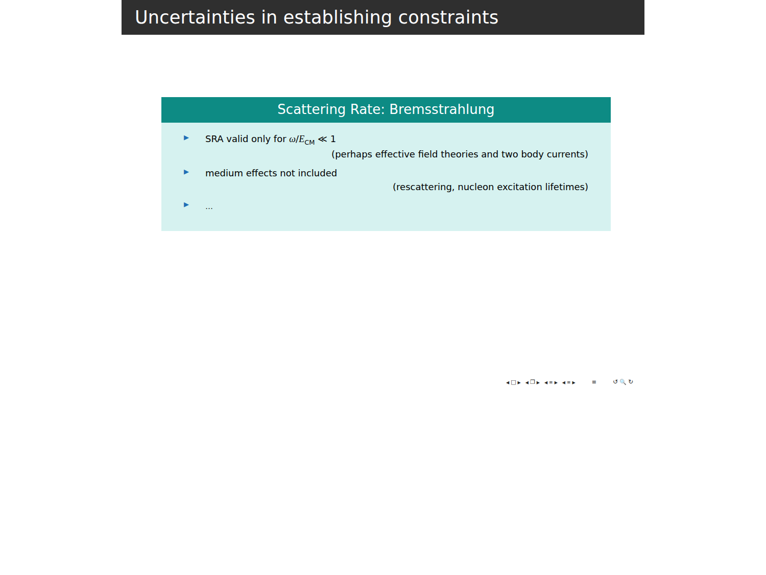Uncertainties in establishing constraints
Scattering Rate: Bremsstrahlung
SRA valid only for ω/ECM ≪ 1 (perhaps effective field theories and two body currents)
medium effects not included (rescattering, nucleon excitation lifetimes)
…